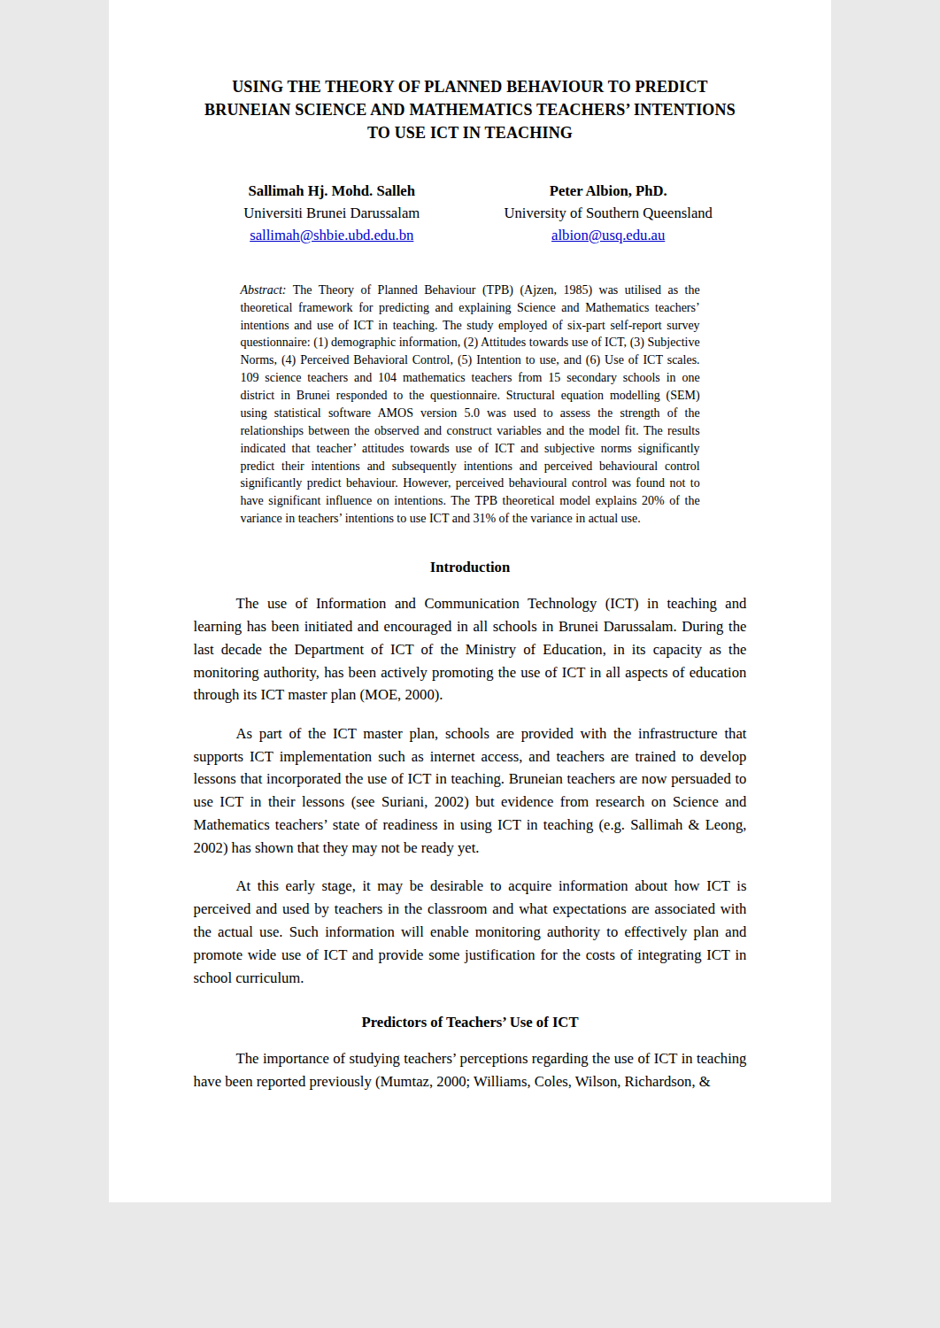Using the Theory of Planned Behaviour to Predict Bruneian Science and Mathematics Teachers’ Intentions to Use ICT in Teaching
| Sallimah Hj. Mohd. Salleh Universiti Brunei Darussalam sallimah@shbie.ubd.edu.bn | Peter Albion, PhD. University of Southern Queensland albion@usq.edu.au |
Abstract: The Theory of Planned Behaviour (TPB) (Ajzen, 1985) was utilised as the theoretical framework for predicting and explaining Science and Mathematics teachers’ intentions and use of ICT in teaching. The study employed of six-part self-report survey questionnaire: (1) demographic information, (2) Attitudes towards use of ICT, (3) Subjective Norms, (4) Perceived Behavioral Control, (5) Intention to use, and (6) Use of ICT scales. 109 science teachers and 104 mathematics teachers from 15 secondary schools in one district in Brunei responded to the questionnaire. Structural equation modelling (SEM) using statistical software AMOS version 5.0 was used to assess the strength of the relationships between the observed and construct variables and the model fit. The results indicated that teacher’ attitudes towards use of ICT and subjective norms significantly predict their intentions and subsequently intentions and perceived behavioural control significantly predict behaviour. However, perceived behavioural control was found not to have significant influence on intentions. The TPB theoretical model explains 20% of the variance in teachers’ intentions to use ICT and 31% of the variance in actual use.
Introduction
The use of Information and Communication Technology (ICT) in teaching and learning has been initiated and encouraged in all schools in Brunei Darussalam. During the last decade the Department of ICT of the Ministry of Education, in its capacity as the monitoring authority, has been actively promoting the use of ICT in all aspects of education through its ICT master plan (MOE, 2000).
As part of the ICT master plan, schools are provided with the infrastructure that supports ICT implementation such as internet access, and teachers are trained to develop lessons that incorporated the use of ICT in teaching. Bruneian teachers are now persuaded to use ICT in their lessons (see Suriani, 2002) but evidence from research on Science and Mathematics teachers’ state of readiness in using ICT in teaching (e.g. Sallimah & Leong, 2002) has shown that they may not be ready yet.
At this early stage, it may be desirable to acquire information about how ICT is perceived and used by teachers in the classroom and what expectations are associated with the actual use. Such information will enable monitoring authority to effectively plan and promote wide use of ICT and provide some justification for the costs of integrating ICT in school curriculum.
Predictors of Teachers’ Use of ICT
The importance of studying teachers’ perceptions regarding the use of ICT in teaching have been reported previously (Mumtaz, 2000; Williams, Coles, Wilson, Richardson, &